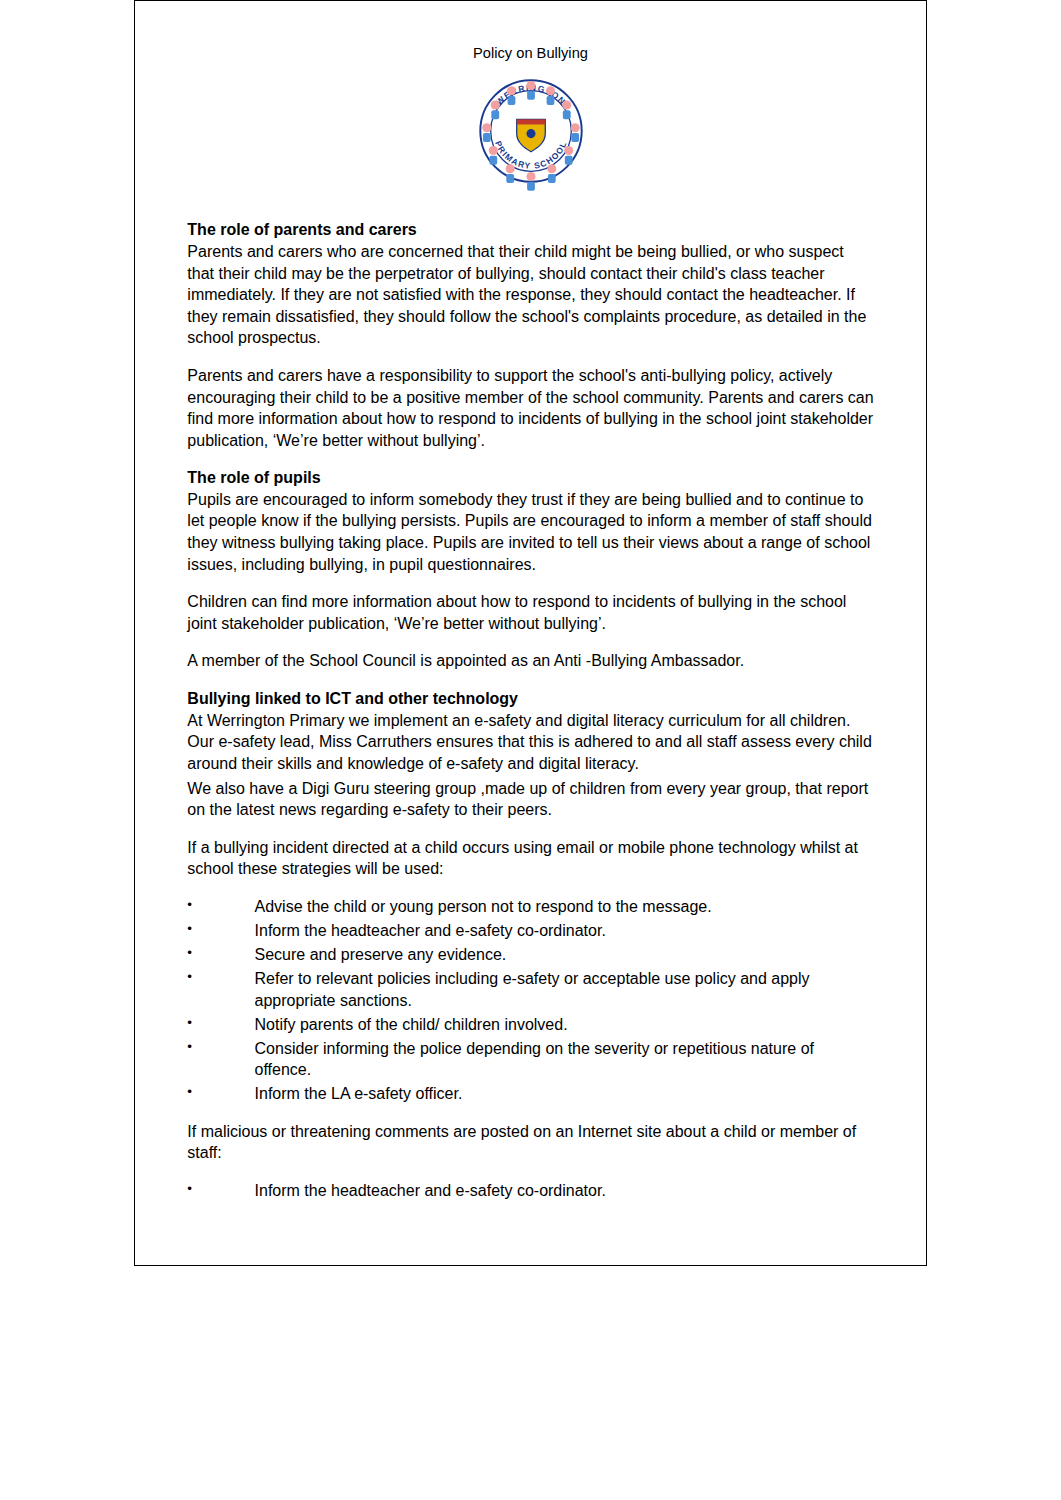Policy on Bullying
WERRINGTON PRIMARY SCHOOL
The role of parents and carers
Parents and carers who are concerned that their child might be being bullied, or who suspect that their child may be the perpetrator of bullying, should contact their child's class teacher immediately. If they are not satisfied with the response, they should contact the headteacher. If they remain dissatisfied, they should follow the school's complaints procedure, as detailed in the school prospectus.
Parents and carers have a responsibility to support the school's anti-bullying policy, actively encouraging their child to be a positive member of the school community. Parents and carers can find more information about how to respond to incidents of bullying in the school joint stakeholder publication, ‘We’re better without bullying’.
The role of pupils
Pupils are encouraged to inform somebody they trust if they are being bullied and to continue to let people know if the bullying persists. Pupils are encouraged to inform a member of staff should they witness bullying taking place. Pupils are invited to tell us their views about a range of school issues, including bullying, in pupil questionnaires.
Children can find more information about how to respond to incidents of bullying in the school joint stakeholder publication, ‘We’re better without bullying’.
A member of the School Council is appointed as an Anti -Bullying Ambassador.
Bullying linked to ICT and other technology
At Werrington Primary we implement an e-safety and digital literacy curriculum for all children. Our e-safety lead, Miss Carruthers ensures that this is adhered to and all staff assess every child around their skills and knowledge of e-safety and digital literacy.
We also have a Digi Guru steering group ,made up of children from every year group, that report on the latest news regarding e-safety to their peers.
If a bullying incident directed at a child occurs using email or mobile phone technology whilst at school these strategies will be used:
Advise the child or young person not to respond to the message.
Inform the headteacher and e-safety co-ordinator.
Secure and preserve any evidence.
Refer to relevant policies including e-safety or acceptable use policy and apply appropriate sanctions.
Notify parents of the child/ children involved.
Consider informing the police depending on the severity or repetitious nature of offence.
Inform the LA e-safety officer.
If malicious or threatening comments are posted on an Internet site about a child or member of staff:
Inform the headteacher and e-safety co-ordinator.